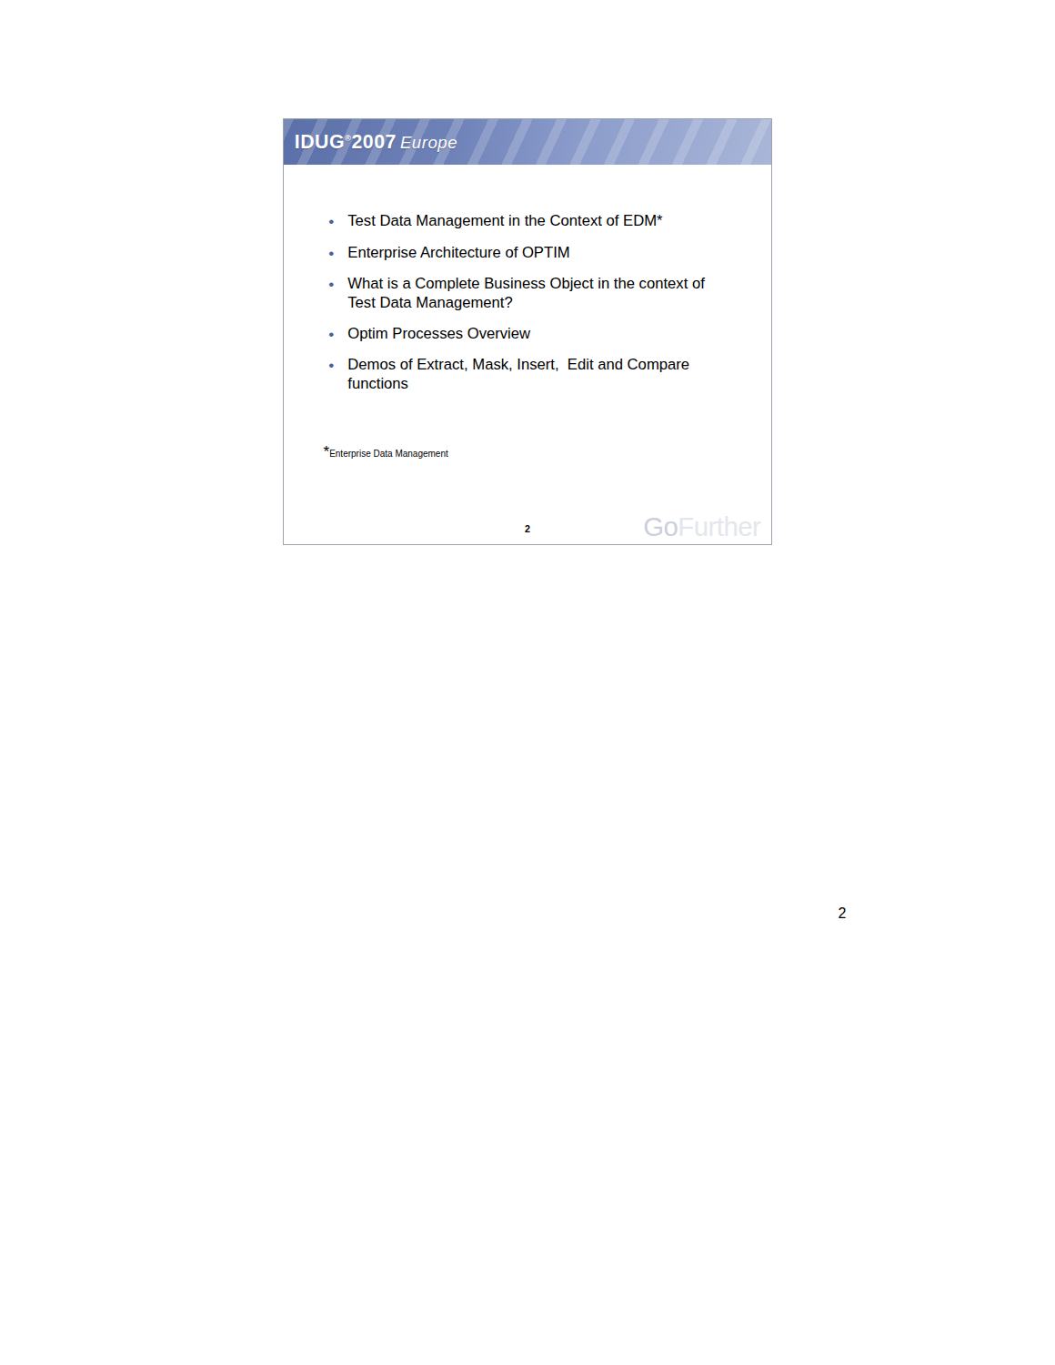IDUG®2007 Europe
Test Data Management in the Context of EDM*
Enterprise Architecture of OPTIM
What is a Complete Business Object in the context of Test Data Management?
Optim Processes Overview
Demos of Extract, Mask, Insert, Edit and Compare functions
*Enterprise Data Management
2
Go Further
2